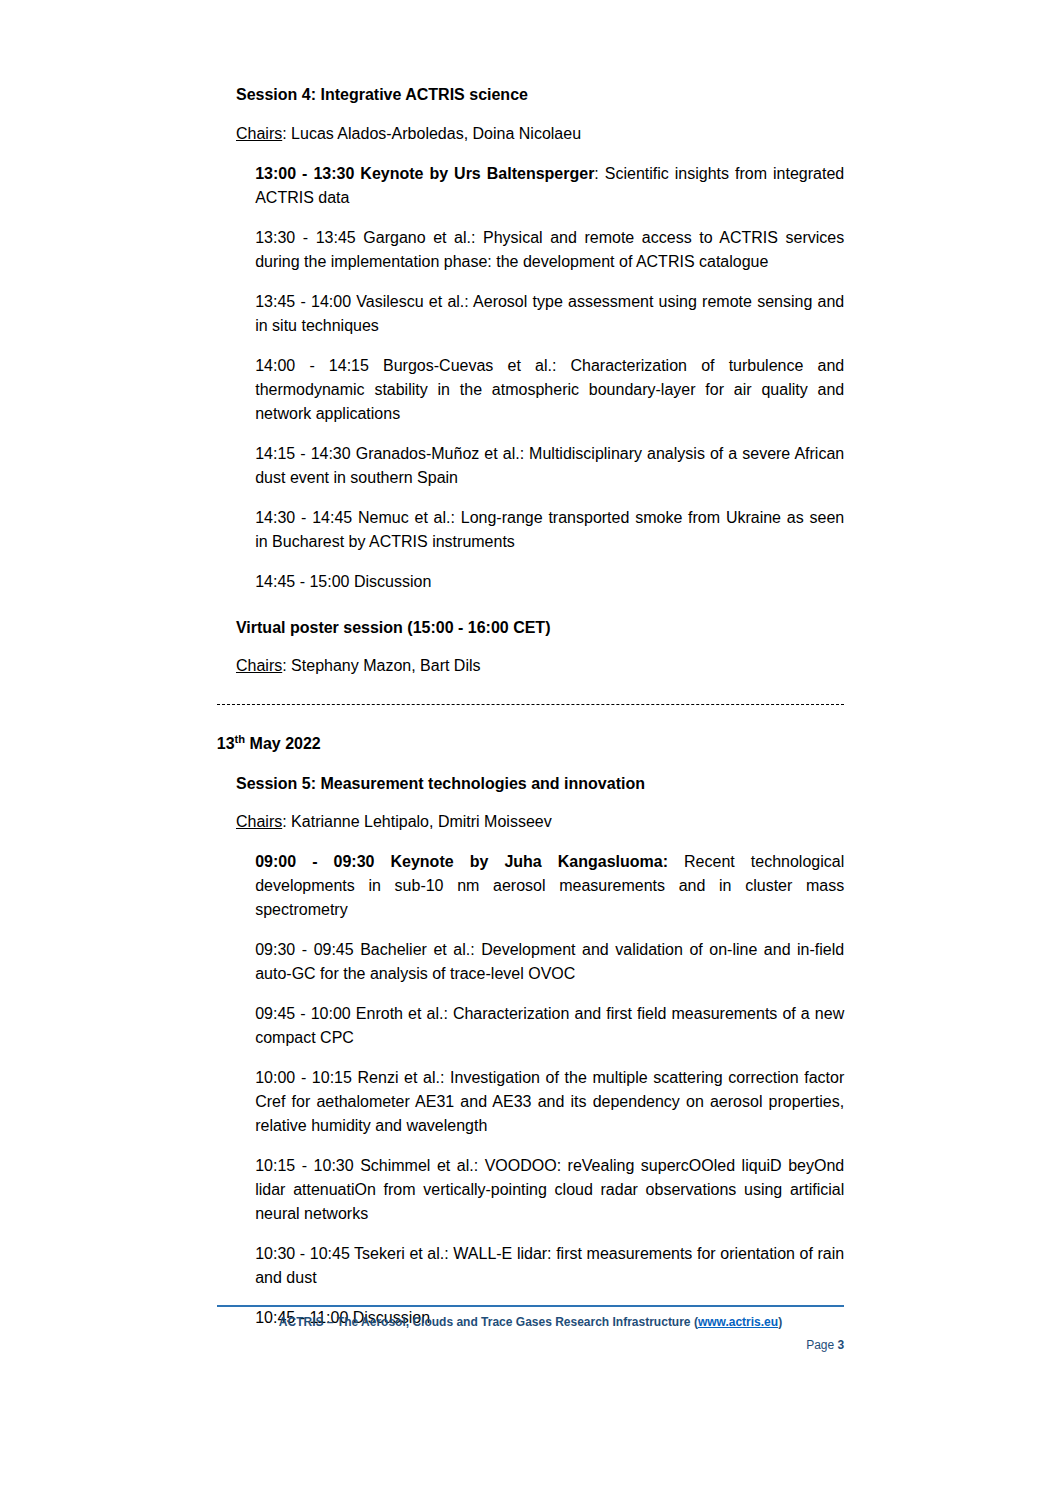Session 4: Integrative ACTRIS science
Chairs: Lucas Alados-Arboledas, Doina Nicolaeu
13:00 - 13:30 Keynote by Urs Baltensperger: Scientific insights from integrated ACTRIS data
13:30 - 13:45 Gargano et al.: Physical and remote access to ACTRIS services during the implementation phase: the development of ACTRIS catalogue
13:45 - 14:00 Vasilescu et al.: Aerosol type assessment using remote sensing and in situ techniques
14:00 - 14:15 Burgos-Cuevas et al.: Characterization of turbulence and thermodynamic stability in the atmospheric boundary-layer for air quality and network applications
14:15 - 14:30 Granados-Muñoz et al.: Multidisciplinary analysis of a severe African dust event in southern Spain
14:30 - 14:45 Nemuc et al.: Long-range transported smoke from Ukraine as seen in Bucharest by ACTRIS instruments
14:45 - 15:00 Discussion
Virtual poster session (15:00 - 16:00 CET)
Chairs: Stephany Mazon, Bart Dils
13th May 2022
Session 5: Measurement technologies and innovation
Chairs: Katrianne Lehtipalo, Dmitri Moisseev
09:00 - 09:30 Keynote by Juha Kangasluoma: Recent technological developments in sub-10 nm aerosol measurements and in cluster mass spectrometry
09:30 - 09:45 Bachelier et al.: Development and validation of on-line and in-field auto-GC for the analysis of trace-level OVOC
09:45 - 10:00 Enroth et al.: Characterization and first field measurements of a new compact CPC
10:00 - 10:15 Renzi et al.: Investigation of the multiple scattering correction factor Cref for aethalometer AE31 and AE33 and its dependency on aerosol properties, relative humidity and wavelength
10:15 - 10:30 Schimmel et al.: VOODOO: reVealing supercOOled liquiD beyOnd lidar attenuatiOn from vertically-pointing cloud radar observations using artificial neural networks
10:30 - 10:45 Tsekeri et al.: WALL-E lidar: first measurements for orientation of rain and dust
10:45 - 11:00 Discussion
ACTRIS – The Aerosol, Clouds and Trace Gases Research Infrastructure (www.actris.eu)
Page 3